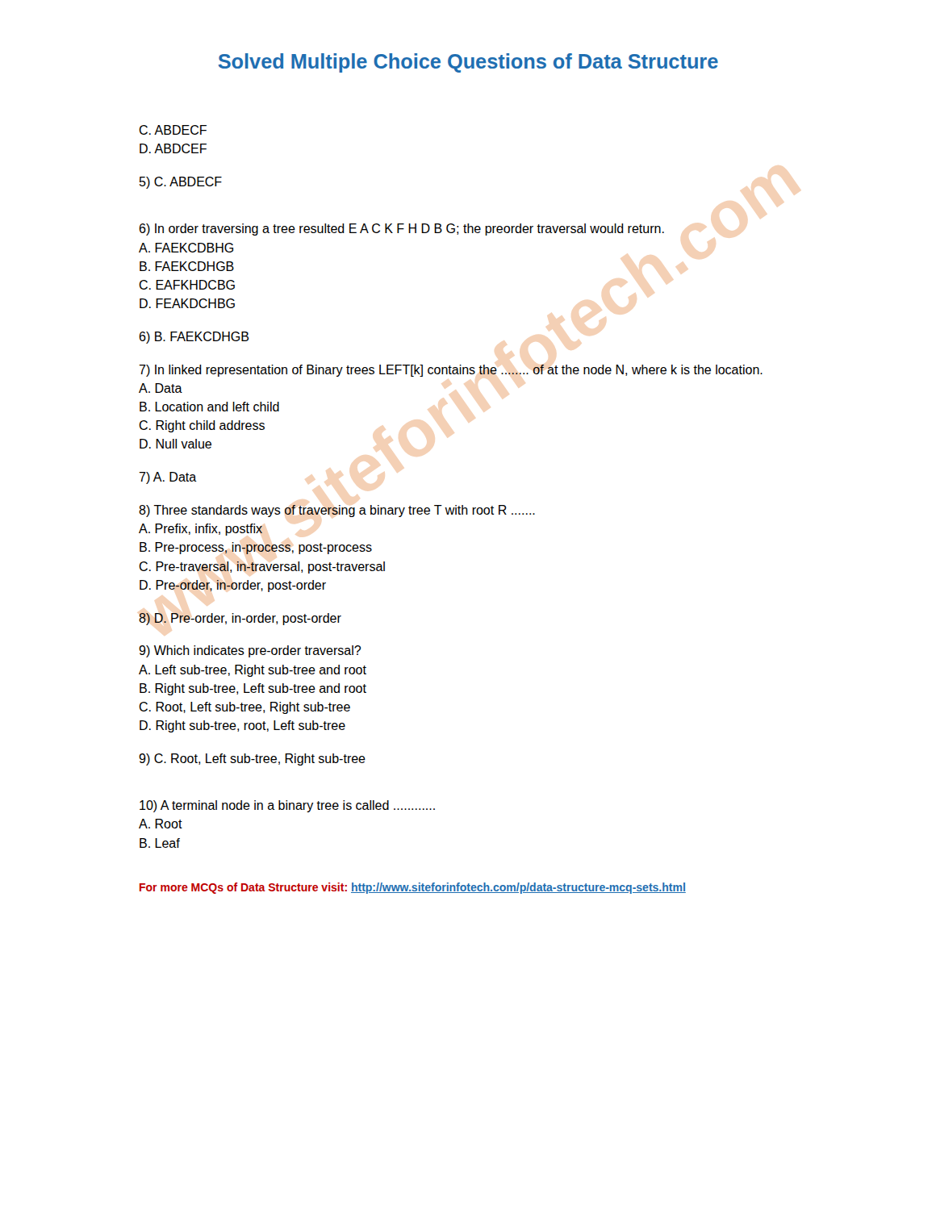Solved Multiple Choice Questions of Data Structure
www.siteforinfotech.com
C. ABDECF
D. ABDCEF
5) C. ABDECF
6) In order traversing a tree resulted E A C K F H D B G; the preorder traversal would return.
A. FAEKCDBHG
B. FAEKCDHGB
C. EAFKHDCBG
D. FEAKDCHBG
6) B. FAEKCDHGB
7) In linked representation of Binary trees LEFT[k] contains the ........ of at the node N, where k is the location.
A. Data
B. Location and left child
C. Right child address
D. Null value
7) A. Data
8) Three standards ways of traversing a binary tree T with root R .......
A. Prefix, infix, postfix
B. Pre-process, in-process, post-process
C. Pre-traversal, in-traversal, post-traversal
D. Pre-order, in-order, post-order
8) D. Pre-order, in-order, post-order
9) Which indicates pre-order traversal?
A. Left sub-tree, Right sub-tree and root
B. Right sub-tree, Left sub-tree and root
C. Root, Left sub-tree, Right sub-tree
D. Right sub-tree, root, Left sub-tree
9) C. Root, Left sub-tree, Right sub-tree
10) A terminal node in a binary tree is called ............
A. Root
B. Leaf
For more MCQs of Data Structure visit: http://www.siteforinfotech.com/p/data-structure-mcq-sets.html